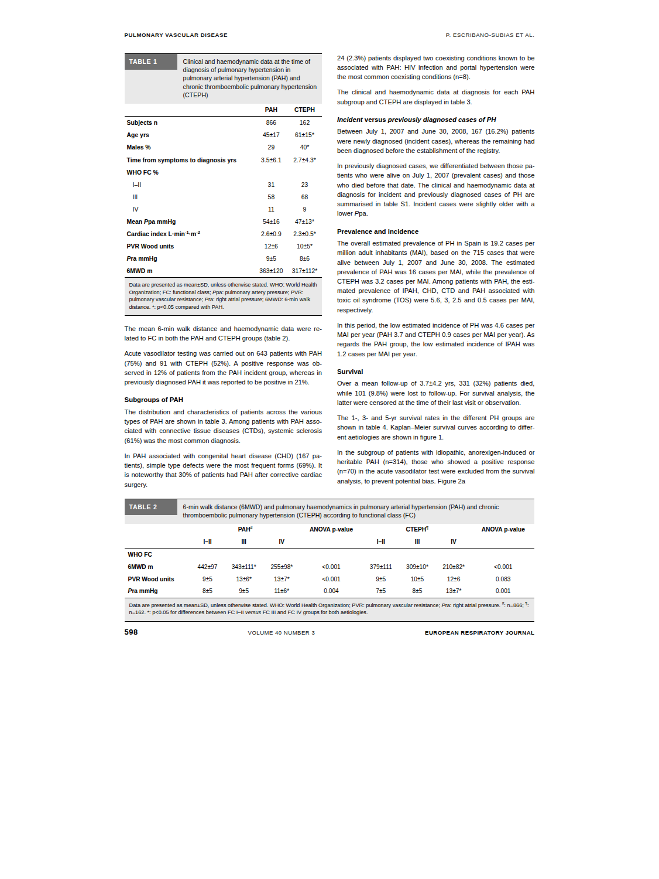PULMONARY VASCULAR DISEASE
P. ESCRIBANO-SUBIAS ET AL.
TABLE 1
Clinical and haemodynamic data at the time of diagnosis of pulmonary hypertension in pulmonary arterial hypertension (PAH) and chronic thromboembolic pulmonary hypertension (CTEPH)
| | PAH | CTEPH |
| --- | --- | --- |
| Subjects n | 866 | 162 |
| Age yrs | 45±17 | 61±15* |
| Males % | 29 | 40* |
| Time from symptoms to diagnosis yrs | 3.5±6.1 | 2.7±4.3* |
| WHO FC % | | |
| I–II | 31 | 23 |
| III | 58 | 68 |
| IV | 11 | 9 |
| Mean P pa mmHg | 54±16 | 47±13* |
| Cardiac index L·min -1 ·m -2 | 2.6±0.9 | 2.3±0.5* |
| PVR Wood units | 12±6 | 10±5* |
| P ra mmHg | 9±5 | 8±6 |
| 6MWD m | 363±120 | 317±112* |
Data are presented as mean±SD, unless otherwise stated. WHO: World Health Organization; FC: functional class; Ppa: pulmonary artery pressure; PVR: pulmonary vascular resistance; Pra: right atrial pressure; 6MWD: 6-min walk distance. *: p<0.05 compared with PAH.
The mean 6-min walk distance and haemodynamic data were related to FC in both the PAH and CTEPH groups (table 2).
Acute vasodilator testing was carried out on 643 patients with PAH (75%) and 91 with CTEPH (52%). A positive response was observed in 12% of patients from the PAH incident group, whereas in previously diagnosed PAH it was reported to be positive in 21%.
Subgroups of PAH
The distribution and characteristics of patients across the various types of PAH are shown in table 3. Among patients with PAH associated with connective tissue diseases (CTDs), systemic sclerosis (61%) was the most common diagnosis.
In PAH associated with congenital heart disease (CHD) (167 patients), simple type defects were the most frequent forms (69%). It is noteworthy that 30% of patients had PAH after corrective cardiac surgery.
24 (2.3%) patients displayed two coexisting conditions known to be associated with PAH: HIV infection and portal hypertension were the most common coexisting conditions (n=8).
The clinical and haemodynamic data at diagnosis for each PAH subgroup and CTEPH are displayed in table 3.
Incident versus previously diagnosed cases of PH
Between July 1, 2007 and June 30, 2008, 167 (16.2%) patients were newly diagnosed (incident cases), whereas the remaining had been diagnosed before the establishment of the registry.
In previously diagnosed cases, we differentiated between those patients who were alive on July 1, 2007 (prevalent cases) and those who died before that date. The clinical and haemodynamic data at diagnosis for incident and previously diagnosed cases of PH are summarised in table S1. Incident cases were slightly older with a lower Ppa.
Prevalence and incidence
The overall estimated prevalence of PH in Spain is 19.2 cases per million adult inhabitants (MAI), based on the 715 cases that were alive between July 1, 2007 and June 30, 2008. The estimated prevalence of PAH was 16 cases per MAI, while the prevalence of CTEPH was 3.2 cases per MAI. Among patients with PAH, the estimated prevalence of IPAH, CHD, CTD and PAH associated with toxic oil syndrome (TOS) were 5.6, 3, 2.5 and 0.5 cases per MAI, respectively.
In this period, the low estimated incidence of PH was 4.6 cases per MAI per year (PAH 3.7 and CTEPH 0.9 cases per MAI per year). As regards the PAH group, the low estimated incidence of IPAH was 1.2 cases per MAI per year.
Survival
Over a mean follow-up of 3.7±4.2 yrs, 331 (32%) patients died, while 101 (9.8%) were lost to follow-up. For survival analysis, the latter were censored at the time of their last visit or observation.
The 1-, 3- and 5-yr survival rates in the different PH groups are shown in table 4. Kaplan–Meier survival curves according to different aetiologies are shown in figure 1.
In the subgroup of patients with idiopathic, anorexigen-induced or heritable PAH (n=314), those who showed a positive response (n=70) in the acute vasodilator test were excluded from the survival analysis, to prevent potential bias. Figure 2a
TABLE 2
6-min walk distance (6MWD) and pulmonary haemodynamics in pulmonary arterial hypertension (PAH) and chronic thromboembolic pulmonary hypertension (CTEPH) according to functional class (FC)
| | PAH # | ANOVA p-value | CTEPH ¶ | ANOVA p-value |
| --- | --- | --- | --- | --- |
| | I–II | III | IV | | I–II | III | IV | |
| WHO FC | | | | | | | | |
| 6MWD m | 442±97 | 343±111* | 255±98* | <0.001 | 379±111 | 309±10* | 210±82* | <0.001 |
| PVR Wood units | 9±5 | 13±6* | 13±7* | <0.001 | 9±5 | 10±5 | 12±6 | 0.083 |
| P ra mmHg | 8±5 | 9±5 | 11±6* | 0.004 | 7±5 | 8±5 | 13±7* | 0.001 |
Data are presented as mean±SD, unless otherwise stated. WHO: World Health Organization; PVR: pulmonary vascular resistance; Pra: right atrial pressure. #: n=866; ¶: n=162. *: p<0.05 for differences between FC I–II versus FC III and FC IV groups for both aetiologies.
598
VOLUME 40 NUMBER 3
EUROPEAN RESPIRATORY JOURNAL